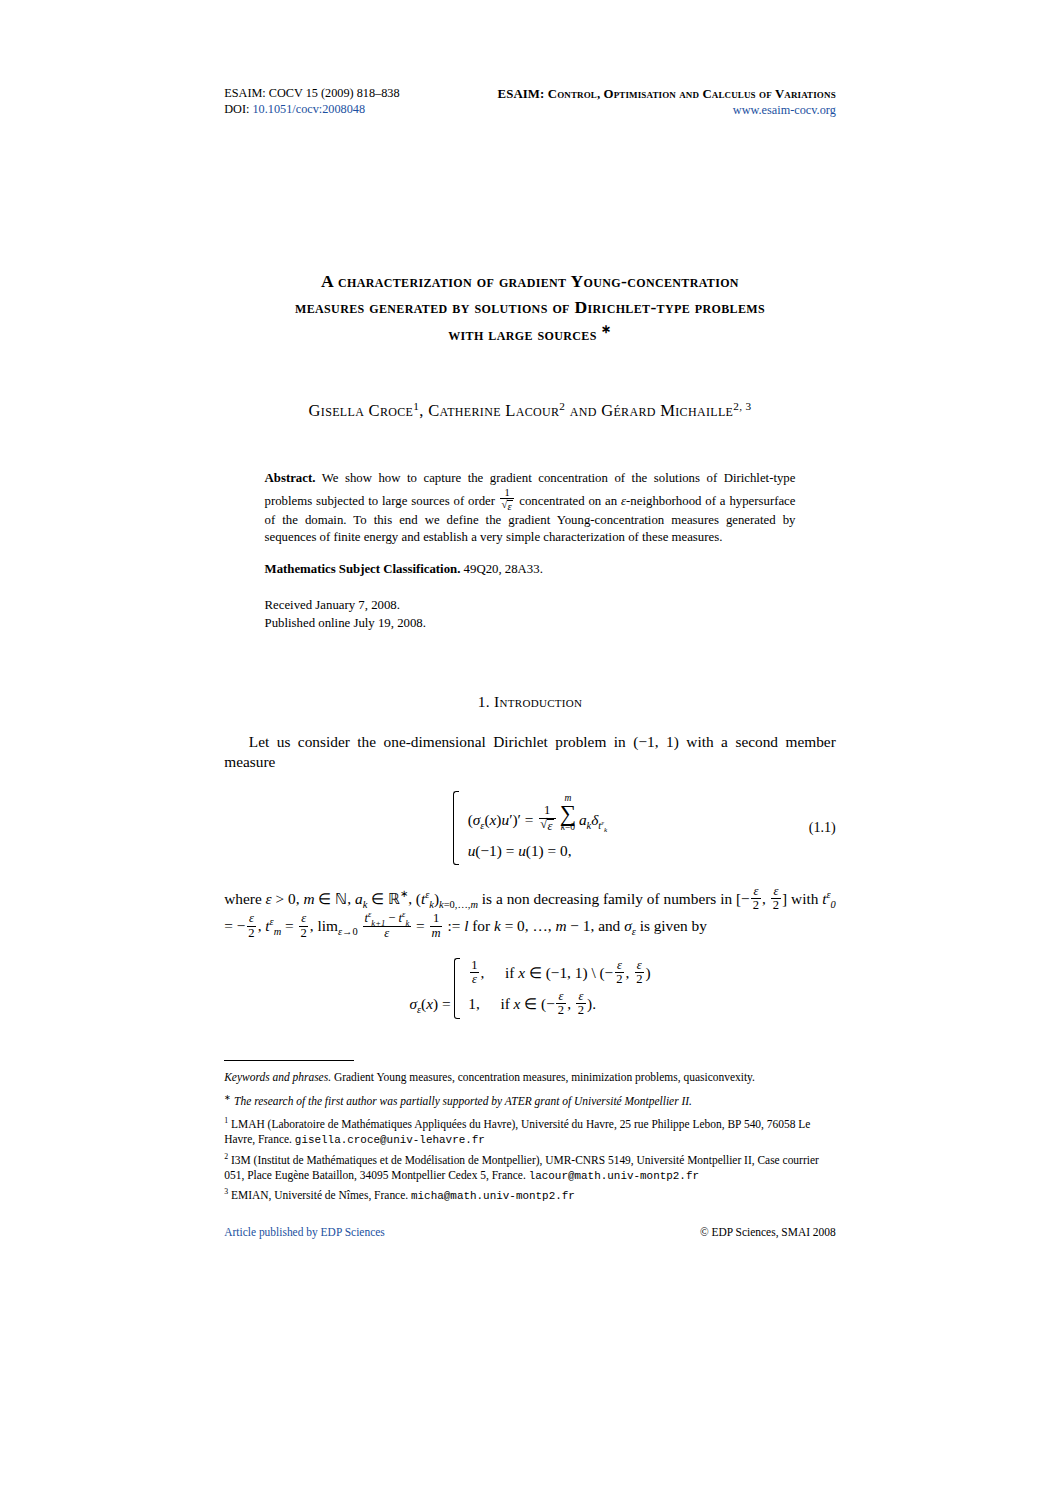ESAIM: COCV 15 (2009) 818–838
DOI: 10.1051/cocv:2008048
ESAIM: Control, Optimisation and Calculus of Variations
www.esaim-cocv.org
A characterization of gradient Young-concentration
measures generated by solutions of Dirichlet-type problems
with large sources ∗
Gisella Croce1, Catherine Lacour2 and Gérard Michaille2, 3
Abstract. We show how to capture the gradient concentration of the solutions of Dirichlet-type problems subjected to large sources of order 1 ε concentrated on an ε-neighborhood of a hypersurface of the domain. To this end we define the gradient Young-concentration measures generated by sequences of finite energy and establish a very simple characterization of these measures.
Mathematics Subject Classification. 49Q20, 28A33.
Received January 7, 2008.
Published online July 19, 2008.
1. Introduction
Let us consider the one-dimensional Dirichlet problem in (−1, 1) with a second member measure
(σε(x)u′)′ = 1 ε m∑k=0 ak δtεk u(−1) = u(1) = 0,
(1.1)
where ε > 0, m ∈ ℕ, ak ∈ ℝ∗, (tεk)k=0,…,m is a non decreasing family of numbers in [−ε 2, ε 2] with tε0 = −ε 2, tεm = ε 2, limε→0 tεk+1 − tεk ε = 1 m := l for k = 0, …, m − 1, and σε is given by
σε(x) = 1 ε, if x ∈ (−1, 1) \ (−ε 2, ε 2) 1, if x ∈ (−ε 2, ε 2).
Keywords and phrases. Gradient Young measures, concentration measures, minimization problems, quasiconvexity.
∗ The research of the first author was partially supported by ATER grant of Université Montpellier II.
1 LMAH (Laboratoire de Mathématiques Appliquées du Havre), Université du Havre, 25 rue Philippe Lebon, BP 540, 76058 Le Havre, France. gisella.croce@univ-lehavre.fr
2 I3M (Institut de Mathématiques et de Modélisation de Montpellier), UMR-CNRS 5149, Université Montpellier II, Case courrier 051, Place Eugène Bataillon, 34095 Montpellier Cedex 5, France. lacour@math.univ-montp2.fr
3 EMIAN, Université de Nîmes, France. micha@math.univ-montp2.fr
Article published by EDP Sciences
© EDP Sciences, SMAI 2008